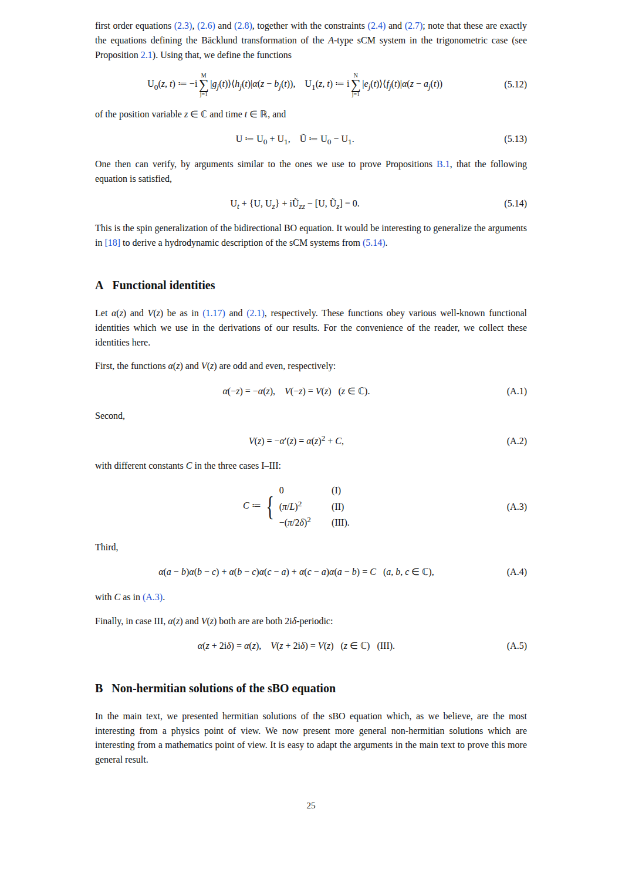first order equations (2.3), (2.6) and (2.8), together with the constraints (2.4) and (2.7); note that these are exactly the equations defining the Bäcklund transformation of the A-type sCM system in the trigonometric case (see Proposition 2.1). Using that, we define the functions
U0(z, t) ≔ −iM∑j=1|gj(t)⟩⟨hj(t)|α(z − bj(t)), U1(z, t) ≔ iN∑j=1|ej(t)⟩⟨fj(t)|α(z − aj(t))
(5.12)
of the position variable z ∈ ℂ and time t ∈ ℝ, and
U ≔ U0 + U1, Ũ ≔ U0 − U1.
(5.13)
One then can verify, by arguments similar to the ones we use to prove Propositions B.1, that the following equation is satisfied,
Ut + {U, Uz} + iŨzz − [U, Ũz] = 0.
(5.14)
This is the spin generalization of the bidirectional BO equation. It would be interesting to generalize the arguments in [18] to derive a hydrodynamic description of the sCM systems from (5.14).
A Functional identities
Let α(z) and V(z) be as in (1.17) and (2.1), respectively. These functions obey various well-known functional identities which we use in the derivations of our results. For the convenience of the reader, we collect these identities here.
First, the functions α(z) and V(z) are odd and even, respectively:
α(−z) = −α(z), V(−z) = V(z) (z ∈ ℂ).
(A.1)
Second,
V(z) = −α′(z) = α(z)2 + C,
(A.2)
with different constants C in the three cases I–III:
C ≔ { 0(I) (π/L)2(II) −(π/2δ)2(III).
(A.3)
Third,
α(a − b)α(b − c) + α(b − c)α(c − a) + α(c − a)α(a − b) = C (a, b, c ∈ ℂ),
(A.4)
with C as in (A.3).
Finally, in case III, α(z) and V(z) both are are both 2iδ-periodic:
α(z + 2iδ) = α(z), V(z + 2iδ) = V(z) (z ∈ ℂ) (III).
(A.5)
B Non-hermitian solutions of the sBO equation
In the main text, we presented hermitian solutions of the sBO equation which, as we believe, are the most interesting from a physics point of view. We now present more general non-hermitian solutions which are interesting from a mathematics point of view. It is easy to adapt the arguments in the main text to prove this more general result.
25